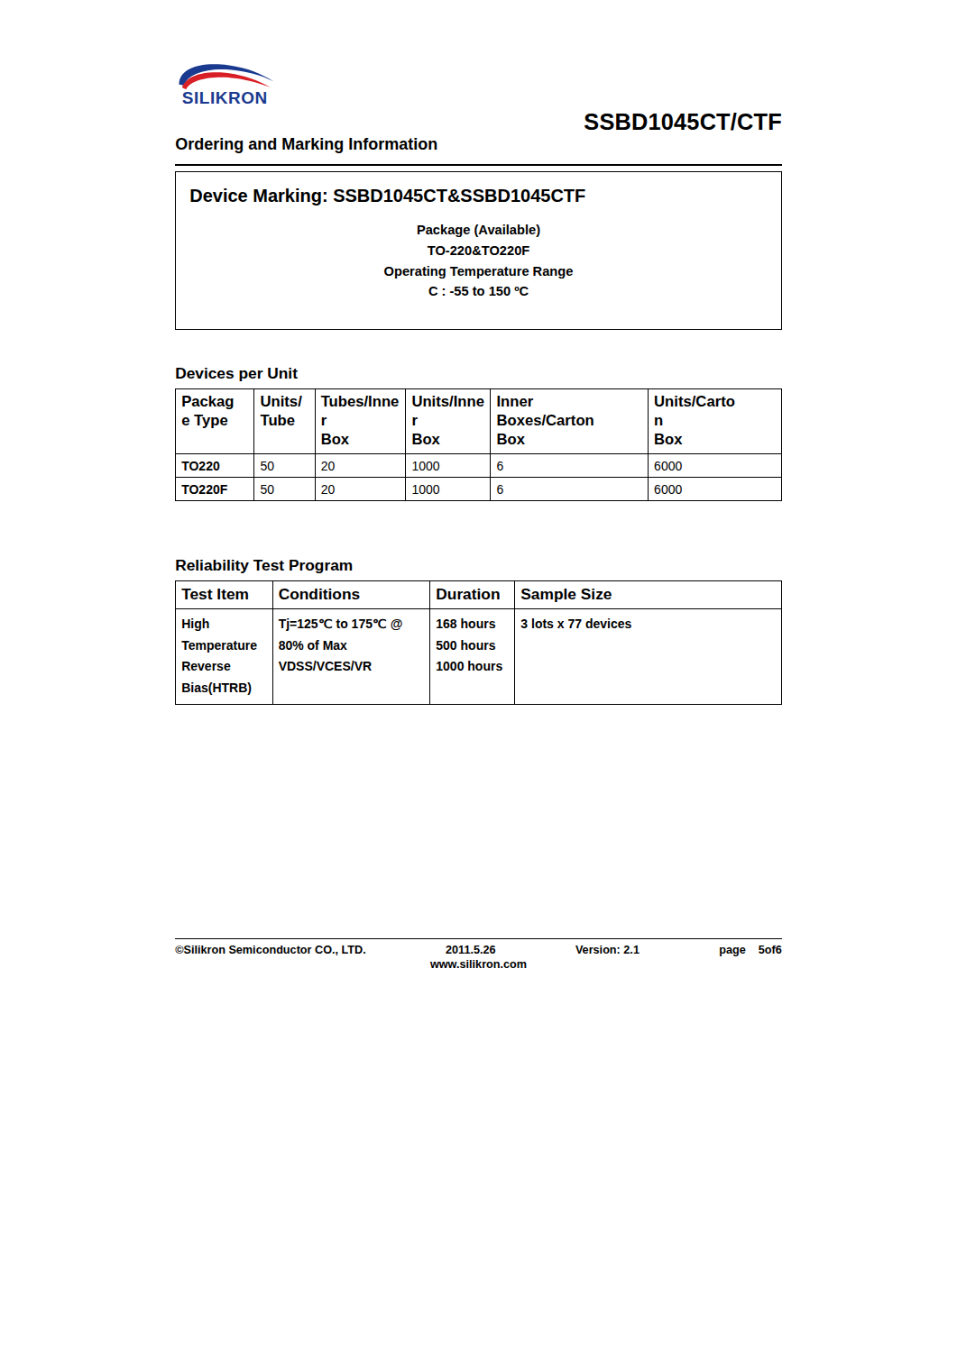SILIKRON
SSBD1045CT/CTF
Ordering and Marking Information
Device Marking: SSBD1045CT&SSBD1045CTF
Package (Available)
TO-220&TO220F
Operating Temperature Range
C : -55 to 150 ºC
Devices per Unit
| Packag e Type | Units/ Tube | Tubes/Inne r Box | Units/Inne r Box | Inner Boxes/Carton Box | Units/Carto n Box |
| --- | --- | --- | --- | --- | --- |
| TO220 | 50 | 20 | 1000 | 6 | 6000 |
| TO220F | 50 | 20 | 1000 | 6 | 6000 |
Reliability Test Program
| Test Item | Conditions | Duration | Sample Size |
| --- | --- | --- | --- |
| High Temperature Reverse Bias(HTRB) | Tj=125℃ to 175℃ @ 80% of Max VDSS/VCES/VR | 168 hours 500 hours 1000 hours | 3 lots x 77 devices |
©Silikron Semiconductor CO., LTD. 2011.5.26 Version: 2.1 page 5of6
www.silikron.com